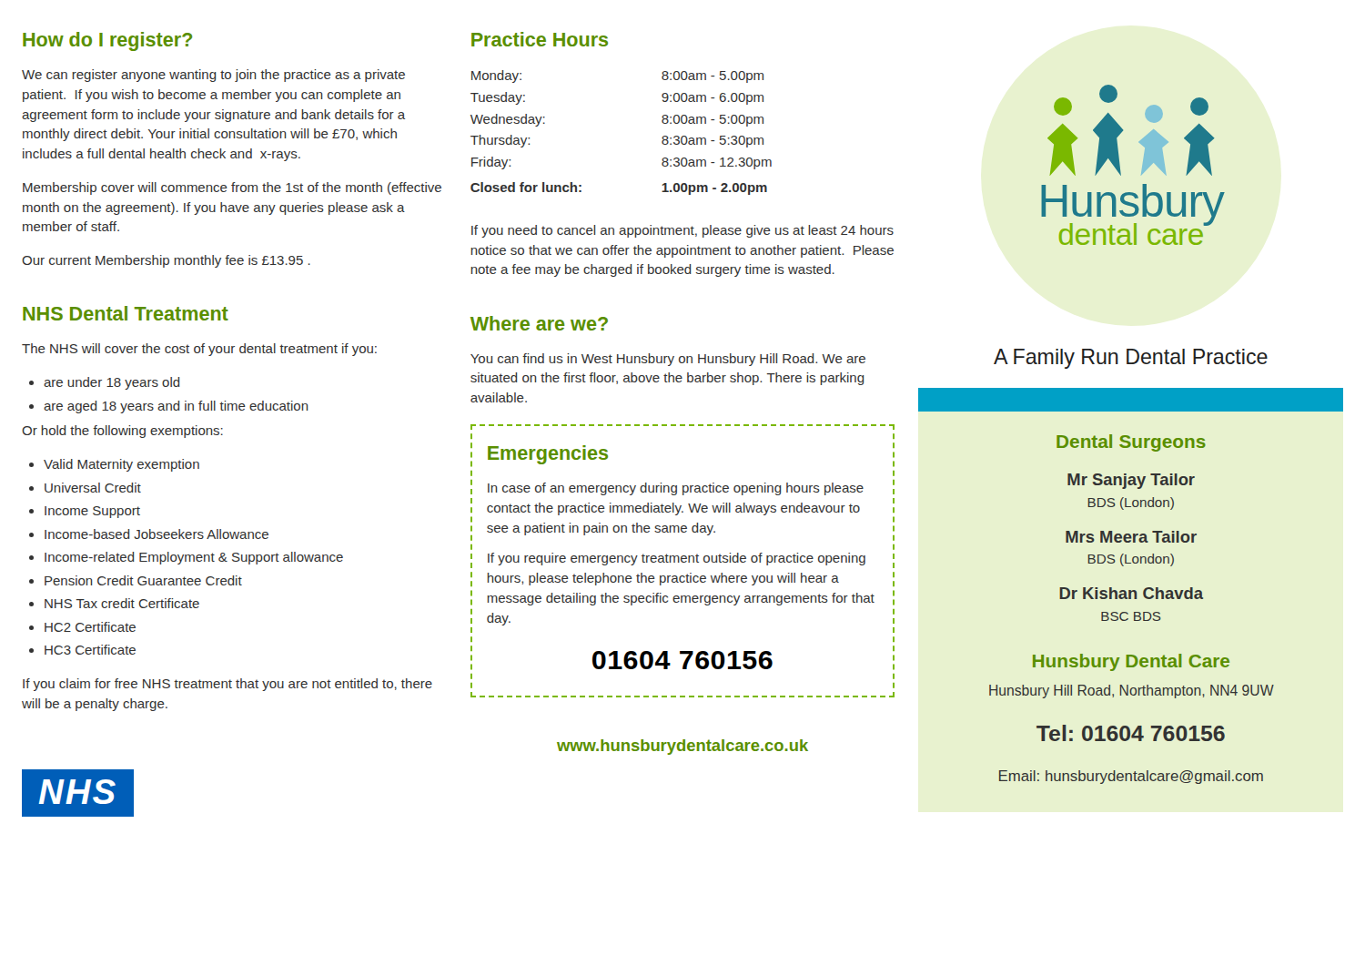How do I register?
We can register anyone wanting to join the practice as a private patient. If you wish to become a member you can complete an agreement form to include your signature and bank details for a monthly direct debit. Your initial consultation will be £70, which includes a full dental health check and x-rays.
Membership cover will commence from the 1st of the month (effective month on the agreement). If you have any queries please ask a member of staff.
Our current Membership monthly fee is £13.95 .
NHS Dental Treatment
The NHS will cover the cost of your dental treatment if you:
are under 18 years old
are aged 18 years and in full time education
Or hold the following exemptions:
Valid Maternity exemption
Universal Credit
Income Support
Income-based Jobseekers Allowance
Income-related Employment & Support allowance
Pension Credit Guarantee Credit
NHS Tax credit Certificate
HC2 Certificate
HC3 Certificate
If you claim for free NHS treatment that you are not entitled to, there will be a penalty charge.
NHS
Practice Hours
| Monday: | 8:00am - 5.00pm |
| Tuesday: | 9:00am - 6.00pm |
| Wednesday: | 8:00am - 5:00pm |
| Thursday: | 8:30am - 5:30pm |
| Friday: | 8:30am - 12.30pm |
| Closed for lunch: | 1.00pm - 2.00pm |
If you need to cancel an appointment, please give us at least 24 hours notice so that we can offer the appointment to another patient. Please note a fee may be charged if booked surgery time is wasted.
Where are we?
You can find us in West Hunsbury on Hunsbury Hill Road. We are situated on the first floor, above the barber shop. There is parking available.
Emergencies
In case of an emergency during practice opening hours please contact the practice immediately. We will always endeavour to see a patient in pain on the same day.
If you require emergency treatment outside of practice opening hours, please telephone the practice where you will hear a message detailing the specific emergency arrangements for that day.
01604 760156
www.hunsburydentalcare.co.uk
Hunsbury
dental care
A Family Run Dental Practice
Dental Surgeons
Mr Sanjay Tailor
BDS (London)
Mrs Meera Tailor
BDS (London)
Dr Kishan Chavda
BSC BDS
Hunsbury Dental Care
Hunsbury Hill Road, Northampton, NN4 9UW
Tel: 01604 760156
Email: hunsburydentalcare@gmail.com